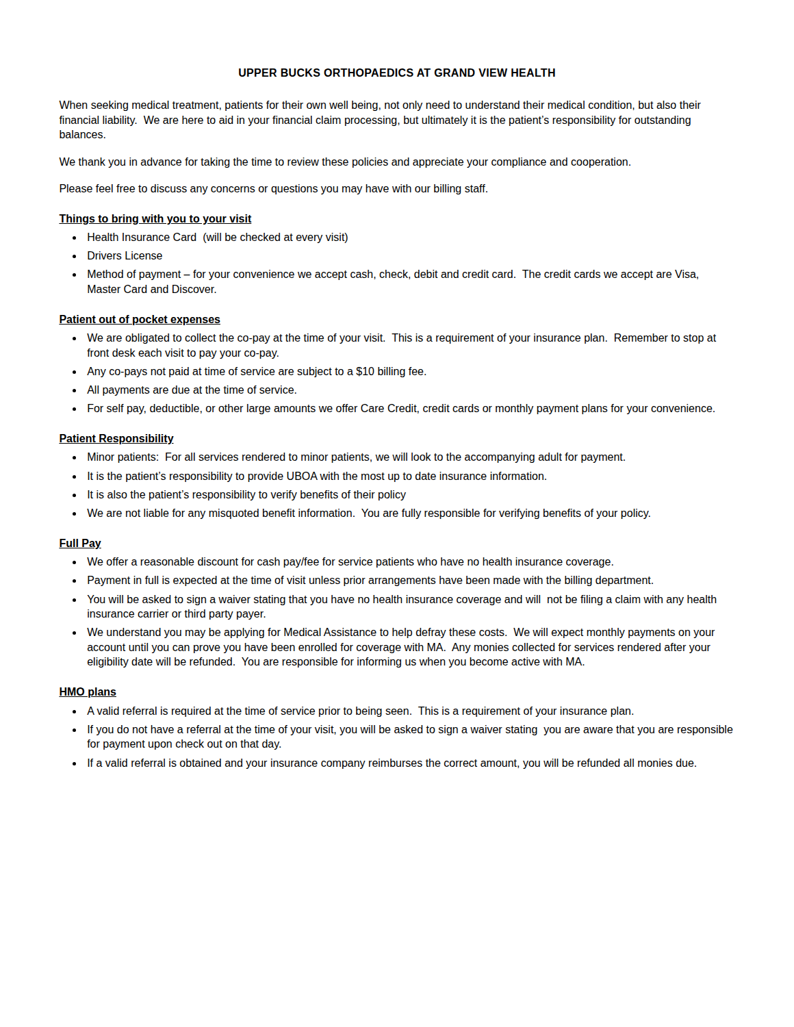UPPER BUCKS ORTHOPAEDICS AT GRAND VIEW HEALTH
When seeking medical treatment, patients for their own well being, not only need to understand their medical condition, but also their financial liability. We are here to aid in your financial claim processing, but ultimately it is the patient’s responsibility for outstanding balances.
We thank you in advance for taking the time to review these policies and appreciate your compliance and cooperation.
Please feel free to discuss any concerns or questions you may have with our billing staff.
Things to bring with you to your visit
Health Insurance Card (will be checked at every visit)
Drivers License
Method of payment – for your convenience we accept cash, check, debit and credit card. The credit cards we accept are Visa, Master Card and Discover.
Patient out of pocket expenses
We are obligated to collect the co-pay at the time of your visit. This is a requirement of your insurance plan. Remember to stop at front desk each visit to pay your co-pay.
Any co-pays not paid at time of service are subject to a $10 billing fee.
All payments are due at the time of service.
For self pay, deductible, or other large amounts we offer Care Credit, credit cards or monthly payment plans for your convenience.
Patient Responsibility
Minor patients: For all services rendered to minor patients, we will look to the accompanying adult for payment.
It is the patient’s responsibility to provide UBOA with the most up to date insurance information.
It is also the patient’s responsibility to verify benefits of their policy
We are not liable for any misquoted benefit information. You are fully responsible for verifying benefits of your policy.
Full Pay
We offer a reasonable discount for cash pay/fee for service patients who have no health insurance coverage.
Payment in full is expected at the time of visit unless prior arrangements have been made with the billing department.
You will be asked to sign a waiver stating that you have no health insurance coverage and will not be filing a claim with any health insurance carrier or third party payer.
We understand you may be applying for Medical Assistance to help defray these costs. We will expect monthly payments on your account until you can prove you have been enrolled for coverage with MA. Any monies collected for services rendered after your eligibility date will be refunded. You are responsible for informing us when you become active with MA.
HMO plans
A valid referral is required at the time of service prior to being seen. This is a requirement of your insurance plan.
If you do not have a referral at the time of your visit, you will be asked to sign a waiver stating you are aware that you are responsible for payment upon check out on that day.
If a valid referral is obtained and your insurance company reimburses the correct amount, you will be refunded all monies due.